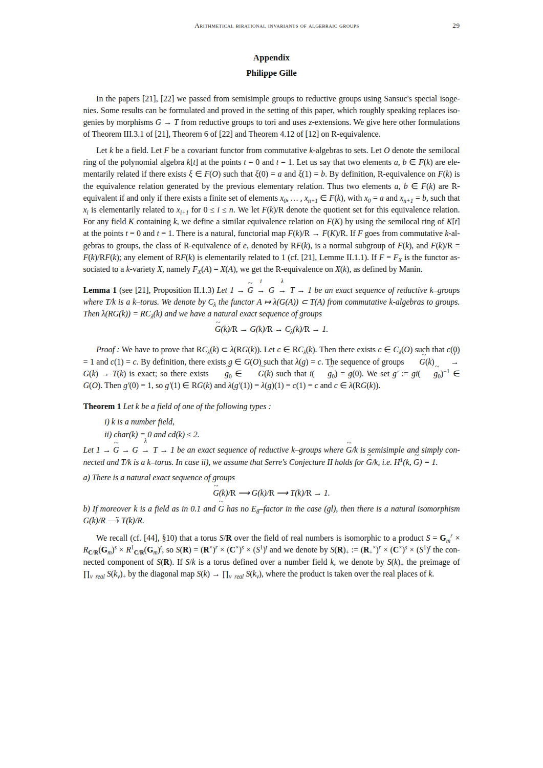Arithmetical birational invariants of algebraic groups 29
Appendix
Philippe Gille
In the papers [21], [22] we passed from semisimple groups to reductive groups using Sansuc's special isogenies. Some results can be formulated and proved in the setting of this paper, which roughly speaking replaces isogenies by morphisms G → T from reductive groups to tori and uses z-extensions. We give here other formulations of Theorem III.3.1 of [21], Theorem 6 of [22] and Theorem 4.12 of [12] on R-equivalence.
Let k be a field. Let F be a covariant functor from commutative k-algebras to sets. Let O denote the semilocal ring of the polynomial algebra k[t] at the points t = 0 and t = 1. Let us say that two elements a, b ∈ F(k) are elementarily related if there exists ξ ∈ F(O) such that ξ(0) = a and ξ(1) = b. By definition, R-equivalence on F(k) is the equivalence relation generated by the previous elementary relation. Thus two elements a, b ∈ F(k) are R-equivalent if and only if there exists a finite set of elements x0, … , xn+1 ∈ F(k), with x0 = a and xn+1 = b, such that xi is elementarily related to xi+1 for 0 ≤ i ≤ n. We let F(k)/R denote the quotient set for this equivalence relation. For any field K containing k, we define a similar equivalence relation on F(K) by using the semilocal ring of K[t] at the points t = 0 and t = 1. There is a natural, functorial map F(k)/R → F(K)/R. If F goes from commutative k-algebras to groups, the class of R-equivalence of e, denoted by RF(k), is a normal subgroup of F(k), and F(k)/R = F(k)/RF(k); any element of RF(k) is elementarily related to 1 (cf. [21], Lemme II.1.1). If F = FX is the functor associated to a k-variety X, namely FX(A) = X(A), we get the R-equivalence on X(k), as defined by Manin.
Lemma 1 (see [21], Proposition II.1.3) Let 1 → ~G i→ G λ→ T → 1 be an exact sequence of reductive k–groups where T/k is a k–torus. We denote by Cλ the functor A ↦ λ(G(A)) ⊂ T(A) from commutative k-algebras to groups. Then λ(RG(k)) = RCλ(k) and we have a natural exact sequence of groups
~G(k)/R → G(k)/R → Cλ(k)/R → 1.
Proof : We have to prove that RCλ(k) ⊂ λ(RG(k)). Let c ∈ RCλ(k). Then there exists c ∈ Cλ(O) such that c(0) = 1 and c(1) = c. By definition, there exists g ∈ G(O) such that λ(g) = c. The sequence of groups ~G(k) i→ G(k) → T(k) is exact; so there exists ~g0 ∈ ~G(k) such that i(~g0) = g(0). We set g′ := gi(~g0)−1 ∈ G(O). Then g′(0) = 1, so g′(1) ∈ RG(k) and λ(g′(1)) = λ(g)(1) = c(1) = c and c ∈ λ(RG(k)).
Theorem 1 Let k be a field of one of the following types :
i) k is a number field,
ii) char(k) = 0 and cd(k) ≤ 2.
Let 1 → ~G → G λ→ T → 1 be an exact sequence of reductive k–groups where ~G/k is semisimple and simply connected and T/k is a k–torus. In case ii), we assume that Serre's Conjecture II holds for ~G/k, i.e. H1(k, ~G) = 1.
a) There is a natural exact sequence of groups
~G(k)/R ⟶ G(k)/R ⟶ T(k)/R → 1.
b) If moreover k is a field as in 0.1 and ~G has no E8–factor in the case (gl), then there is a natural isomorphism G(k)/R ⟶̃ T(k)/R.
We recall (cf. [44], §10) that a torus S/R over the field of real numbers is isomorphic to a product S = Gmr × RC/R(Gm)s × R1C/R(Gm)t, so S(R) = (R×)r × (C×)s × (S1)t and we denote by S(R)+ := (R+×)r × (C×)s × (S1)t the connected component of S(R). If S/k is a torus defined over a number field k, we denote by S(k)+ the preimage of ∏v real S(kv)+ by the diagonal map S(k) → ∏v real S(kv), where the product is taken over the real places of k.